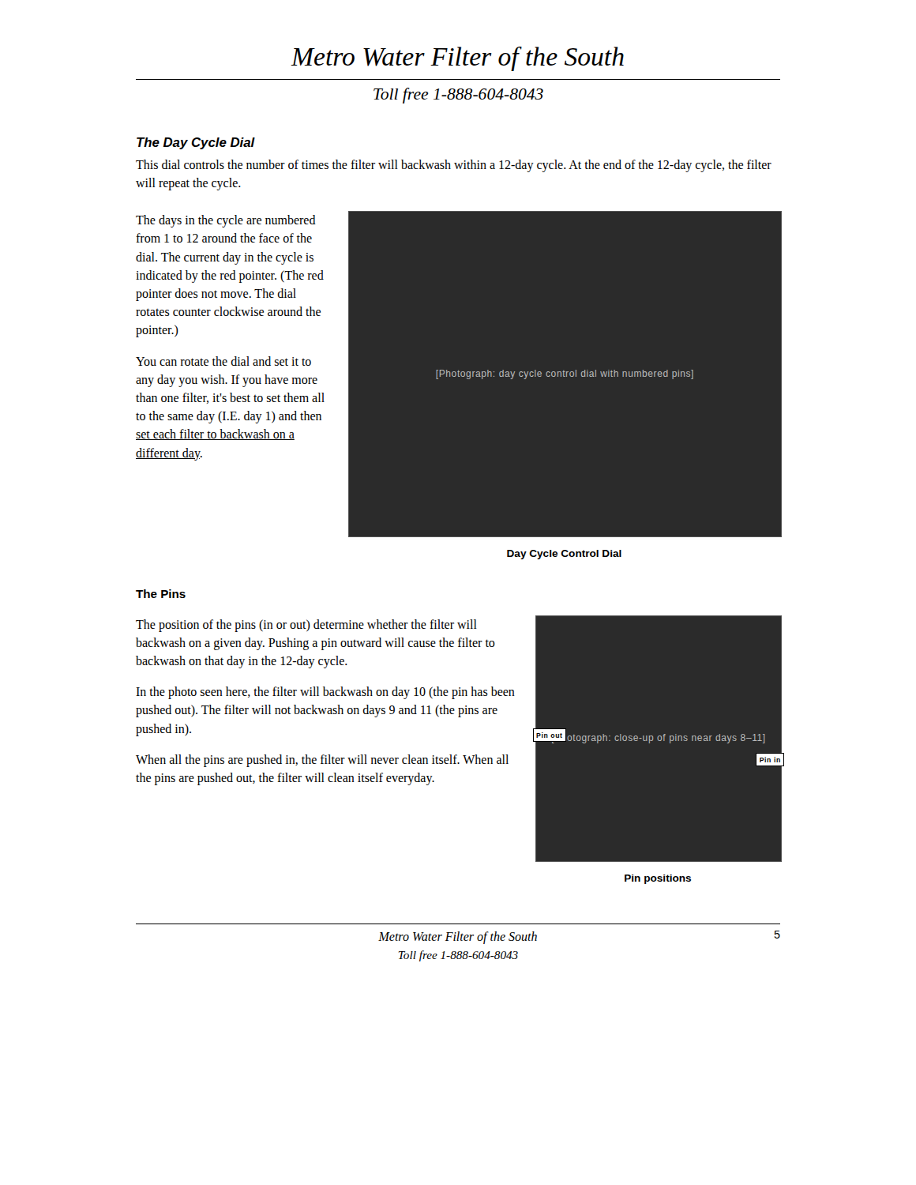Metro Water Filter of the South
Toll free 1-888-604-8043
The Day Cycle Dial
This dial controls the number of times the filter will backwash within a 12-day cycle. At the end of the 12-day cycle, the filter will repeat the cycle.
The days in the cycle are numbered from 1 to 12 around the face of the dial. The current day in the cycle is indicated by the red pointer. (The red pointer does not move. The dial rotates counter clockwise around the pointer.)
You can rotate the dial and set it to any day you wish. If you have more than one filter, it's best to set them all to the same day (I.E. day 1) and then set each filter to backwash on a different day.
[Photograph: day cycle control dial with numbered pins]
Day Cycle Control Dial
The Pins
The position of the pins (in or out) determine whether the filter will backwash on a given day. Pushing a pin outward will cause the filter to backwash on that day in the 12-day cycle.
In the photo seen here, the filter will backwash on day 10 (the pin has been pushed out). The filter will not backwash on days 9 and 11 (the pins are pushed in).
When all the pins are pushed in, the filter will never clean itself. When all the pins are pushed out, the filter will clean itself everyday.
[Photograph: close-up of pins near days 8–11] Pin out Pin in
Pin positions
5
Metro Water Filter of the South
Toll free 1-888-604-8043